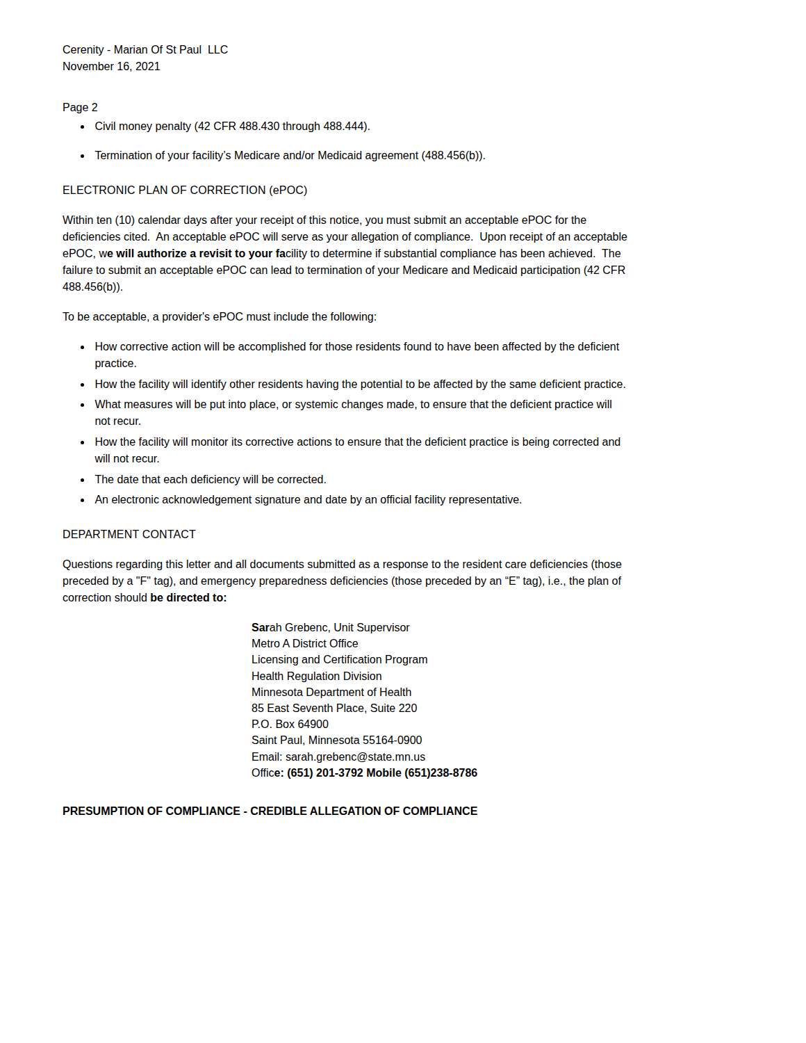Cerenity - Marian Of St Paul LLC
November 16, 2021
Page 2
Civil money penalty (42 CFR 488.430 through 488.444).
Termination of your facility’s Medicare and/or Medicaid agreement (488.456(b)).
ELECTRONIC PLAN OF CORRECTION (ePOC)
Within ten (10) calendar days after your receipt of this notice, you must submit an acceptable ePOC for the deficiencies cited. An acceptable ePOC will serve as your allegation of compliance. Upon receipt of an acceptable ePOC, we will authorize a revisit to your facility to determine if substantial compliance has been achieved. The failure to submit an acceptable ePOC can lead to termination of your Medicare and Medicaid participation (42 CFR 488.456(b)).
To be acceptable, a provider's ePOC must include the following:
How corrective action will be accomplished for those residents found to have been affected by the deficient practice.
How the facility will identify other residents having the potential to be affected by the same deficient practice.
What measures will be put into place, or systemic changes made, to ensure that the deficient practice will not recur.
How the facility will monitor its corrective actions to ensure that the deficient practice is being corrected and will not recur.
The date that each deficiency will be corrected.
An electronic acknowledgement signature and date by an official facility representative.
DEPARTMENT CONTACT
Questions regarding this letter and all documents submitted as a response to the resident care deficiencies (those preceded by a "F" tag), and emergency preparedness deficiencies (those preceded by an “E” tag), i.e., the plan of correction should be directed to:
Sarah Grebenc, Unit Supervisor
Metro A District Office
Licensing and Certification Program
Health Regulation Division
Minnesota Department of Health
85 East Seventh Place, Suite 220
P.O. Box 64900
Saint Paul, Minnesota 55164-0900
Email: sarah.grebenc@state.mn.us
Office: (651) 201-3792 Mobile (651)238-8786
PRESUMPTION OF COMPLIANCE - CREDIBLE ALLEGATION OF COMPLIANCE